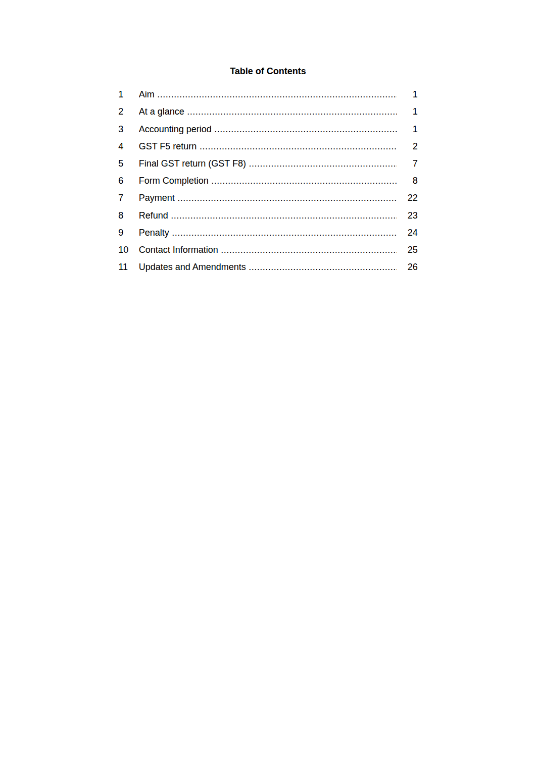Table of Contents
| 1 | Aim | 1 |
| 2 | At a glance | 1 |
| 3 | Accounting period | 1 |
| 4 | GST F5 return | 2 |
| 5 | Final GST return (GST F8) | 7 |
| 6 | Form Completion | 8 |
| 7 | Payment | 22 |
| 8 | Refund | 23 |
| 9 | Penalty | 24 |
| 10 | Contact Information | 25 |
| 11 | Updates and Amendments | 26 |